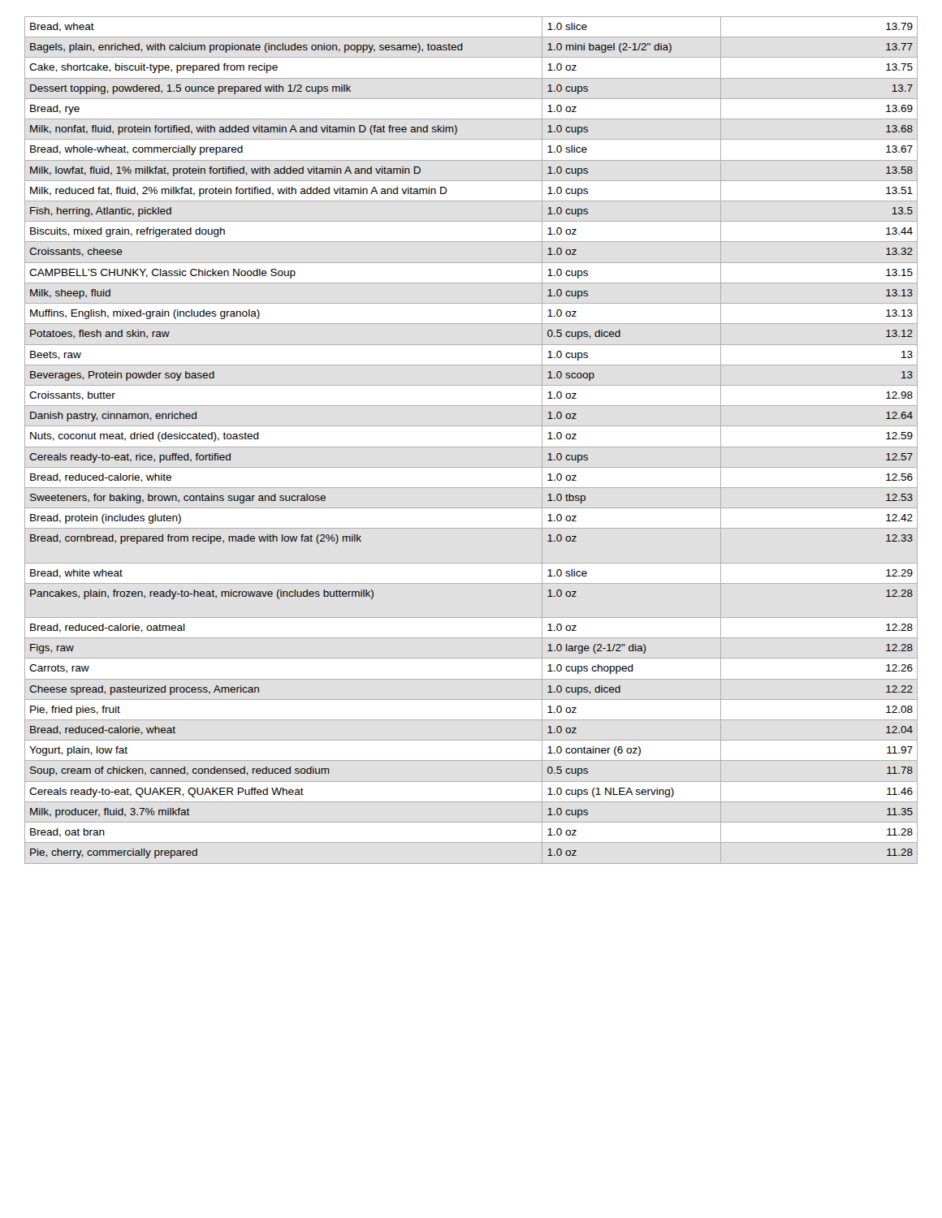| Bread, wheat | 1.0 slice | 13.79 |
| Bagels, plain, enriched, with calcium propionate (includes onion, poppy, sesame), toasted | 1.0 mini bagel (2-1/2" dia) | 13.77 |
| Cake, shortcake, biscuit-type, prepared from recipe | 1.0 oz | 13.75 |
| Dessert topping, powdered, 1.5 ounce prepared with 1/2 cups milk | 1.0 cups | 13.7 |
| Bread, rye | 1.0 oz | 13.69 |
| Milk, nonfat, fluid, protein fortified, with added vitamin A and vitamin D (fat free and skim) | 1.0 cups | 13.68 |
| Bread, whole-wheat, commercially prepared | 1.0 slice | 13.67 |
| Milk, lowfat, fluid, 1% milkfat, protein fortified, with added vitamin A and vitamin D | 1.0 cups | 13.58 |
| Milk, reduced fat, fluid, 2% milkfat, protein fortified, with added vitamin A and vitamin D | 1.0 cups | 13.51 |
| Fish, herring, Atlantic, pickled | 1.0 cups | 13.5 |
| Biscuits, mixed grain, refrigerated dough | 1.0 oz | 13.44 |
| Croissants, cheese | 1.0 oz | 13.32 |
| CAMPBELL'S CHUNKY, Classic Chicken Noodle Soup | 1.0 cups | 13.15 |
| Milk, sheep, fluid | 1.0 cups | 13.13 |
| Muffins, English, mixed-grain (includes granola) | 1.0 oz | 13.13 |
| Potatoes, flesh and skin, raw | 0.5 cups, diced | 13.12 |
| Beets, raw | 1.0 cups | 13 |
| Beverages, Protein powder soy based | 1.0 scoop | 13 |
| Croissants, butter | 1.0 oz | 12.98 |
| Danish pastry, cinnamon, enriched | 1.0 oz | 12.64 |
| Nuts, coconut meat, dried (desiccated), toasted | 1.0 oz | 12.59 |
| Cereals ready-to-eat, rice, puffed, fortified | 1.0 cups | 12.57 |
| Bread, reduced-calorie, white | 1.0 oz | 12.56 |
| Sweeteners, for baking, brown, contains sugar and sucralose | 1.0 tbsp | 12.53 |
| Bread, protein (includes gluten) | 1.0 oz | 12.42 |
| Bread, cornbread, prepared from recipe, made with low fat (2%) milk | 1.0 oz | 12.33 |
| Bread, white wheat | 1.0 slice | 12.29 |
| Pancakes, plain, frozen, ready-to-heat, microwave (includes buttermilk) | 1.0 oz | 12.28 |
| Bread, reduced-calorie, oatmeal | 1.0 oz | 12.28 |
| Figs, raw | 1.0 large (2-1/2" dia) | 12.28 |
| Carrots, raw | 1.0 cups chopped | 12.26 |
| Cheese spread, pasteurized process, American | 1.0 cups, diced | 12.22 |
| Pie, fried pies, fruit | 1.0 oz | 12.08 |
| Bread, reduced-calorie, wheat | 1.0 oz | 12.04 |
| Yogurt, plain, low fat | 1.0 container (6 oz) | 11.97 |
| Soup, cream of chicken, canned, condensed, reduced sodium | 0.5 cups | 11.78 |
| Cereals ready-to-eat, QUAKER, QUAKER Puffed Wheat | 1.0 cups (1 NLEA serving) | 11.46 |
| Milk, producer, fluid, 3.7% milkfat | 1.0 cups | 11.35 |
| Bread, oat bran | 1.0 oz | 11.28 |
| Pie, cherry, commercially prepared | 1.0 oz | 11.28 |